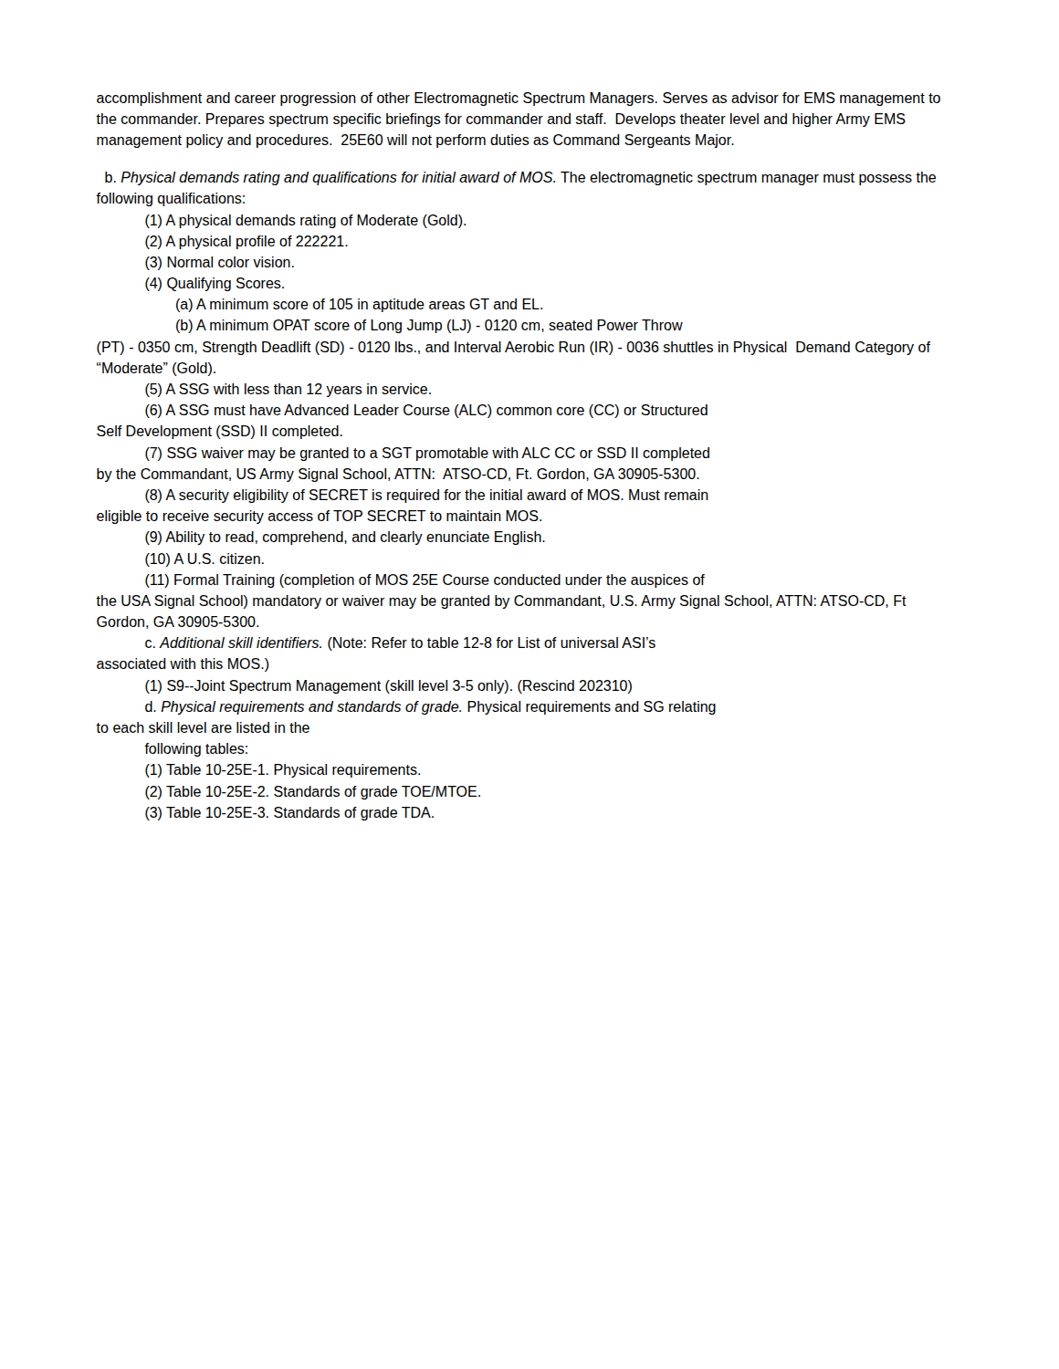accomplishment and career progression of other Electromagnetic Spectrum Managers. Serves as advisor for EMS management to the commander. Prepares spectrum specific briefings for commander and staff. Develops theater level and higher Army EMS management policy and procedures. 25E60 will not perform duties as Command Sergeants Major.
b. Physical demands rating and qualifications for initial award of MOS. The electromagnetic spectrum manager must possess the following qualifications:
(1) A physical demands rating of Moderate (Gold).
(2) A physical profile of 222221.
(3) Normal color vision.
(4) Qualifying Scores.
(a) A minimum score of 105 in aptitude areas GT and EL.
(b) A minimum OPAT score of Long Jump (LJ) - 0120 cm, seated Power Throw
(PT) - 0350 cm, Strength Deadlift (SD) - 0120 lbs., and Interval Aerobic Run (IR) - 0036 shuttles in Physical Demand Category of “Moderate” (Gold).
(5) A SSG with less than 12 years in service.
(6) A SSG must have Advanced Leader Course (ALC) common core (CC) or Structured
Self Development (SSD) II completed.
(7) SSG waiver may be granted to a SGT promotable with ALC CC or SSD II completed
by the Commandant, US Army Signal School, ATTN: ATSO-CD, Ft. Gordon, GA 30905-5300.
(8) A security eligibility of SECRET is required for the initial award of MOS. Must remain
eligible to receive security access of TOP SECRET to maintain MOS.
(9) Ability to read, comprehend, and clearly enunciate English.
(10) A U.S. citizen.
(11) Formal Training (completion of MOS 25E Course conducted under the auspices of
the USA Signal School) mandatory or waiver may be granted by Commandant, U.S. Army Signal School, ATTN: ATSO-CD, Ft Gordon, GA 30905-5300.
c. Additional skill identifiers. (Note: Refer to table 12-8 for List of universal ASI’s
associated with this MOS.)
(1) S9--Joint Spectrum Management (skill level 3-5 only). (Rescind 202310)
d. Physical requirements and standards of grade. Physical requirements and SG relating
to each skill level are listed in the
following tables:
(1) Table 10-25E-1. Physical requirements.
(2) Table 10-25E-2. Standards of grade TOE/MTOE.
(3) Table 10-25E-3. Standards of grade TDA.